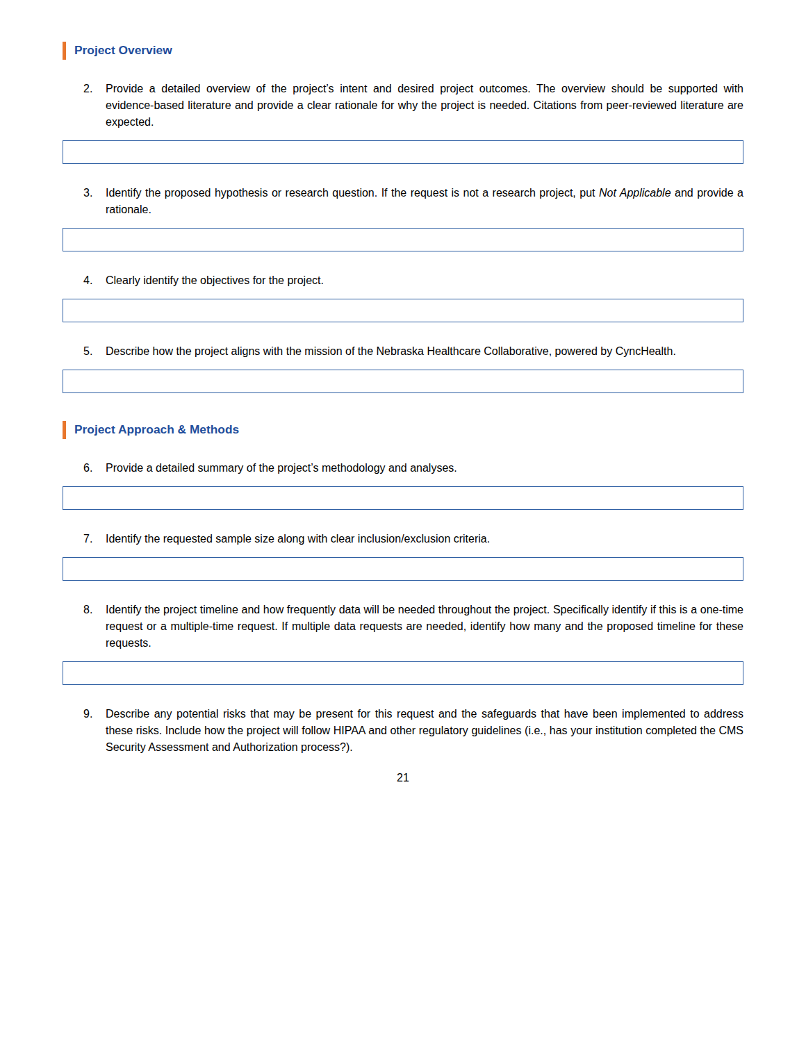Project Overview
2.
Provide a detailed overview of the project’s intent and desired project outcomes. The overview should be supported with evidence-based literature and provide a clear rationale for why the project is needed. Citations from peer-reviewed literature are expected.
3.
Identify the proposed hypothesis or research question. If the request is not a research project, put Not Applicable and provide a rationale.
4.
Clearly identify the objectives for the project.
5.
Describe how the project aligns with the mission of the Nebraska Healthcare Collaborative, powered by CyncHealth.
Project Approach & Methods
6.
Provide a detailed summary of the project’s methodology and analyses.
7.
Identify the requested sample size along with clear inclusion/exclusion criteria.
8.
Identify the project timeline and how frequently data will be needed throughout the project. Specifically identify if this is a one-time request or a multiple-time request. If multiple data requests are needed, identify how many and the proposed timeline for these requests.
9.
Describe any potential risks that may be present for this request and the safeguards that have been implemented to address these risks. Include how the project will follow HIPAA and other regulatory guidelines (i.e., has your institution completed the CMS Security Assessment and Authorization process?).
21